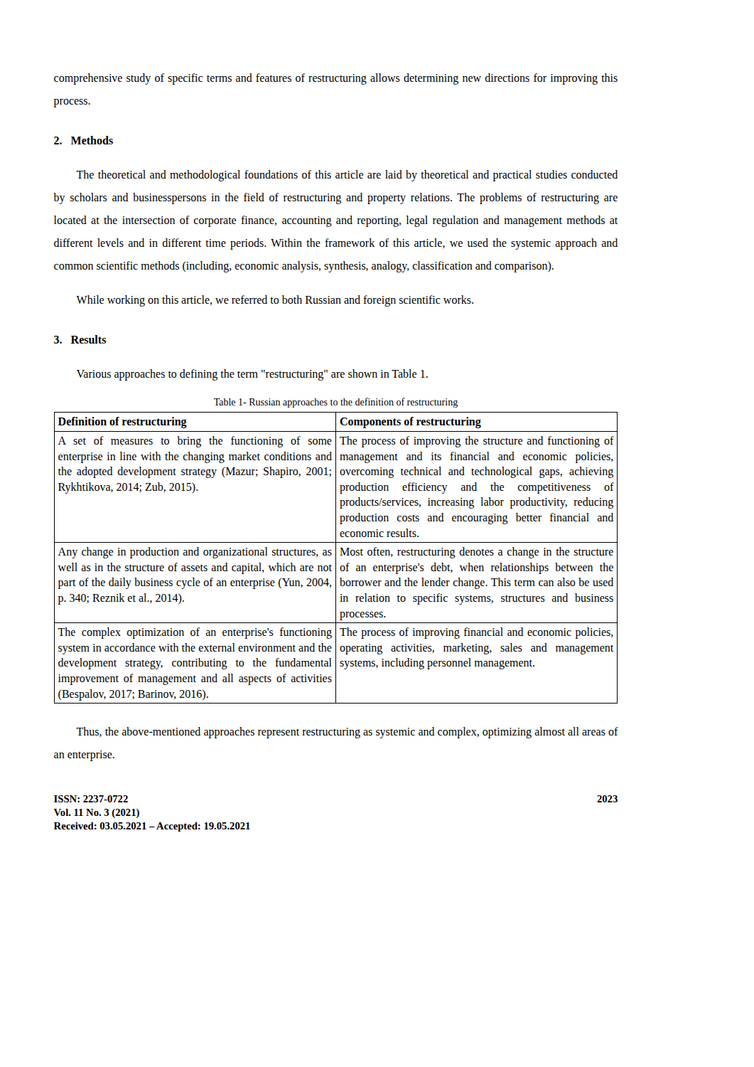comprehensive study of specific terms and features of restructuring allows determining new directions for improving this process.
2. Methods
The theoretical and methodological foundations of this article are laid by theoretical and practical studies conducted by scholars and businesspersons in the field of restructuring and property relations. The problems of restructuring are located at the intersection of corporate finance, accounting and reporting, legal regulation and management methods at different levels and in different time periods. Within the framework of this article, we used the systemic approach and common scientific methods (including, economic analysis, synthesis, analogy, classification and comparison).
While working on this article, we referred to both Russian and foreign scientific works.
3. Results
Various approaches to defining the term "restructuring" are shown in Table 1.
Table 1- Russian approaches to the definition of restructuring
| Definition of restructuring | Components of restructuring |
| --- | --- |
| A set of measures to bring the functioning of some enterprise in line with the changing market conditions and the adopted development strategy (Mazur; Shapiro, 2001; Rykhtikova, 2014; Zub, 2015). | The process of improving the structure and functioning of management and its financial and economic policies, overcoming technical and technological gaps, achieving production efficiency and the competitiveness of products/services, increasing labor productivity, reducing production costs and encouraging better financial and economic results. |
| Any change in production and organizational structures, as well as in the structure of assets and capital, which are not part of the daily business cycle of an enterprise (Yun, 2004, p. 340; Reznik et al., 2014). | Most often, restructuring denotes a change in the structure of an enterprise's debt, when relationships between the borrower and the lender change. This term can also be used in relation to specific systems, structures and business processes. |
| The complex optimization of an enterprise's functioning system in accordance with the external environment and the development strategy, contributing to the fundamental improvement of management and all aspects of activities (Bespalov, 2017; Barinov, 2016). | The process of improving financial and economic policies, operating activities, marketing, sales and management systems, including personnel management. |
Thus, the above-mentioned approaches represent restructuring as systemic and complex, optimizing almost all areas of an enterprise.
ISSN: 2237-07222023
Vol. 11 No. 3 (2021)
Received: 03.05.2021 – Accepted: 19.05.2021